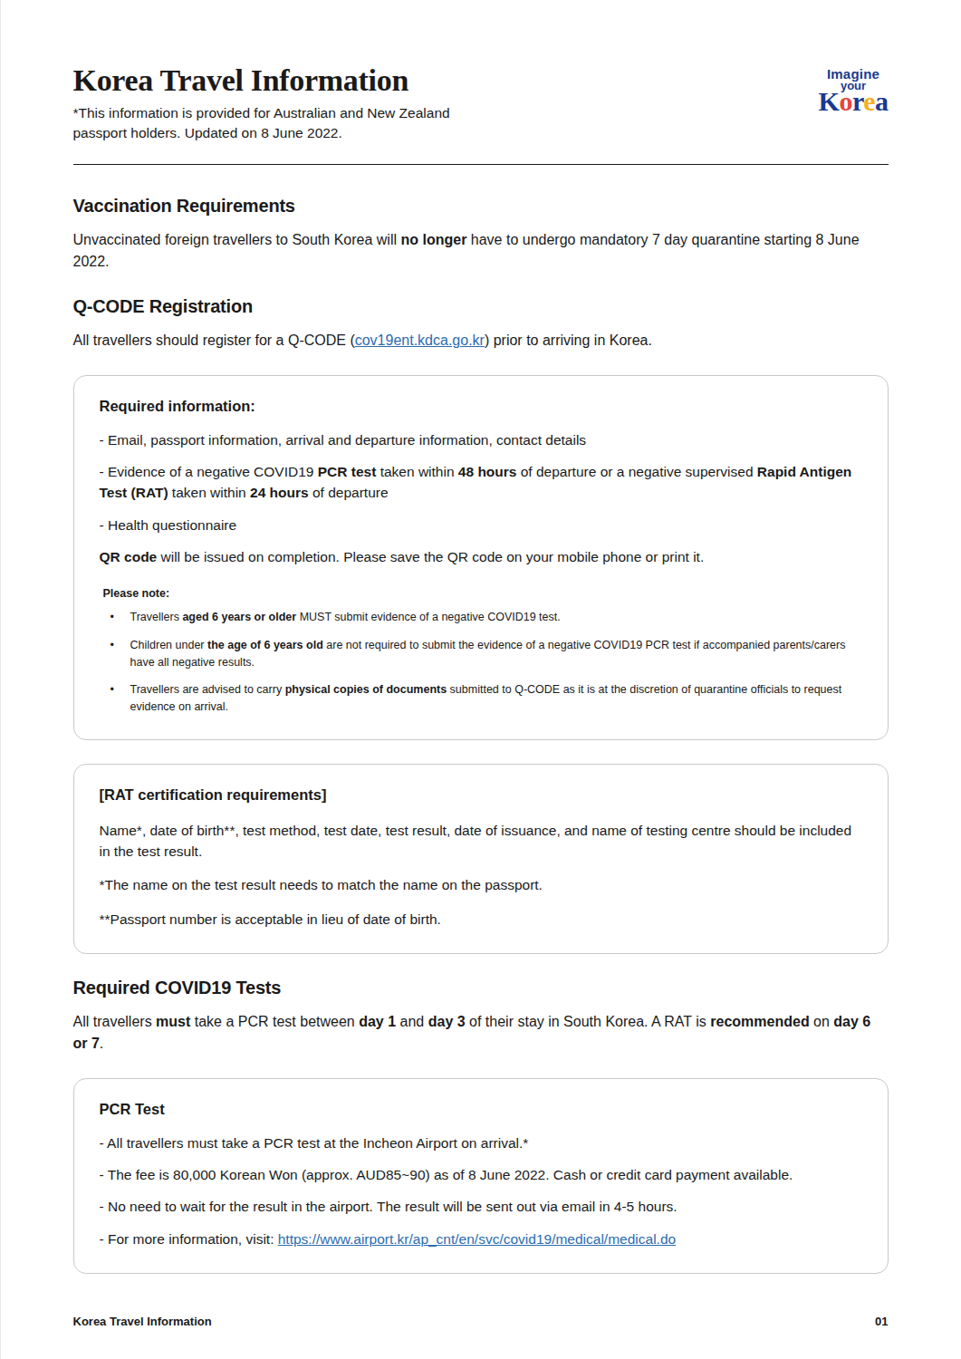Korea Travel Information
*This information is provided for Australian and New Zealand
passport holders. Updated on 8 June 2022.
Imagine your Korea
Vaccination Requirements
Unvaccinated foreign travellers to South Korea will no longer have to undergo mandatory 7 day quarantine starting 8 June 2022.
Q-CODE Registration
All travellers should register for a Q-CODE (cov19ent.kdca.go.kr) prior to arriving in Korea.
Required information:
- Email, passport information, arrival and departure information, contact details
- Evidence of a negative COVID19 PCR test taken within 48 hours of departure or a negative supervised Rapid Antigen Test (RAT) taken within 24 hours of departure
- Health questionnaire
QR code will be issued on completion. Please save the QR code on your mobile phone or print it.
Please note:
Travellers aged 6 years or older MUST submit evidence of a negative COVID19 test.
Children under the age of 6 years old are not required to submit the evidence of a negative COVID19 PCR test if accompanied parents/carers have all negative results.
Travellers are advised to carry physical copies of documents submitted to Q-CODE as it is at the discretion of quarantine officials to request evidence on arrival.
[RAT certification requirements]
Name*, date of birth**, test method, test date, test result, date of issuance, and name of testing centre should be included in the test result.
*The name on the test result needs to match the name on the passport.
**Passport number is acceptable in lieu of date of birth.
Required COVID19 Tests
All travellers must take a PCR test between day 1 and day 3 of their stay in South Korea. A RAT is recommended on day 6 or 7.
PCR Test
- All travellers must take a PCR test at the Incheon Airport on arrival.*
- The fee is 80,000 Korean Won (approx. AUD85~90) as of 8 June 2022. Cash or credit card payment available.
- No need to wait for the result in the airport. The result will be sent out via email in 4-5 hours.
- For more information, visit: https://www.airport.kr/ap_cnt/en/svc/covid19/medical/medical.do
Korea Travel Information 01